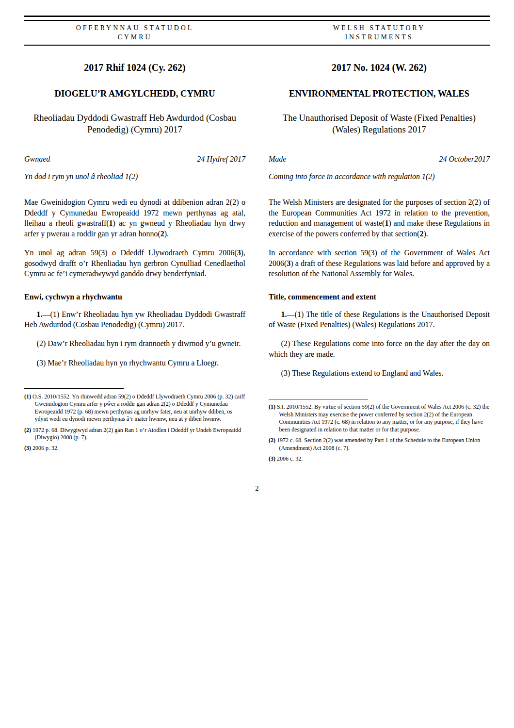Offerynnau Statudol
Cymru
Welsh Statutory
Instruments
2017 Rhif 1024 (Cy. 262)
Diogelu’r Amgylchedd, Cymru
Rheoliadau Dyddodi Gwastraff Heb Awdurdod (Cosbau Penodedig) (Cymru) 2017
Gwnaed 24 Hydref 2017
Yn dod i rym yn unol â rheoliad 1(2)
Mae Gweinidogion Cymru wedi eu dynodi at ddibenion adran 2(2) o Ddeddf y Cymunedau Ewropeaidd 1972 mewn perthynas ag atal, lleihau a rheoli gwastraff(1) ac yn gwneud y Rheoliadau hyn drwy arfer y pwerau a roddir gan yr adran honno(2).
Yn unol ag adran 59(3) o Ddeddf Llywodraeth Cymru 2006(3), gosodwyd drafft o’r Rheoliadau hyn gerbron Cynulliad Cenedlaethol Cymru ac fe’i cymeradwywyd ganddo drwy benderfyniad.
Enwi, cychwyn a rhychwantu
1.—(1) Enw’r Rheoliadau hyn yw Rheoliadau Dyddodi Gwastraff Heb Awdurdod (Cosbau Penodedig) (Cymru) 2017.
(2) Daw’r Rheoliadau hyn i rym drannoeth y diwrnod y’u gwneir.
(3) Mae’r Rheoliadau hyn yn rhychwantu Cymru a Lloegr.
(1) O.S. 2010/1552. Yn rhinwedd adran 59(2) o Ddeddf Llywodraeth Cymru 2006 (p. 32) caiff Gweinidogion Cymru arfer y pŵer a roddir gan adran 2(2) o Ddeddf y Cymunedau Ewropeaidd 1972 (p. 68) mewn perthynas ag unrhyw fater, neu at unrhyw ddiben, os ydynt wedi eu dynodi mewn perthynas â’r mater hwnnw, neu at y diben hwnnw.
(2) 1972 p. 68. Diwygiwyd adran 2(2) gan Ran 1 o’r Atodlen i Ddeddf yr Undeb Ewropeaidd (Diwygio) 2008 (p. 7).
(3) 2006 p. 32.
2017 No. 1024 (W. 262)
Environmental Protection, Wales
The Unauthorised Deposit of Waste (Fixed Penalties) (Wales) Regulations 2017
Made 24 October2017
Coming into force in accordance with regulation 1(2)
The Welsh Ministers are designated for the purposes of section 2(2) of the European Communities Act 1972 in relation to the prevention, reduction and management of waste(1) and make these Regulations in exercise of the powers conferred by that section(2).
In accordance with section 59(3) of the Government of Wales Act 2006(3) a draft of these Regulations was laid before and approved by a resolution of the National Assembly for Wales.
Title, commencement and extent
1.—(1) The title of these Regulations is the Unauthorised Deposit of Waste (Fixed Penalties) (Wales) Regulations 2017.
(2) These Regulations come into force on the day after the day on which they are made.
(3) These Regulations extend to England and Wales.
(1) S.I. 2010/1552. By virtue of section 59(2) of the Government of Wales Act 2006 (c. 32) the Welsh Ministers may exercise the power conferred by section 2(2) of the European Communities Act 1972 (c. 68) in relation to any matter, or for any purpose, if they have been designated in relation to that matter or for that purpose.
(2) 1972 c. 68. Section 2(2) was amended by Part 1 of the Schedule to the European Union (Amendment) Act 2008 (c. 7).
(3) 2006 c. 32.
2